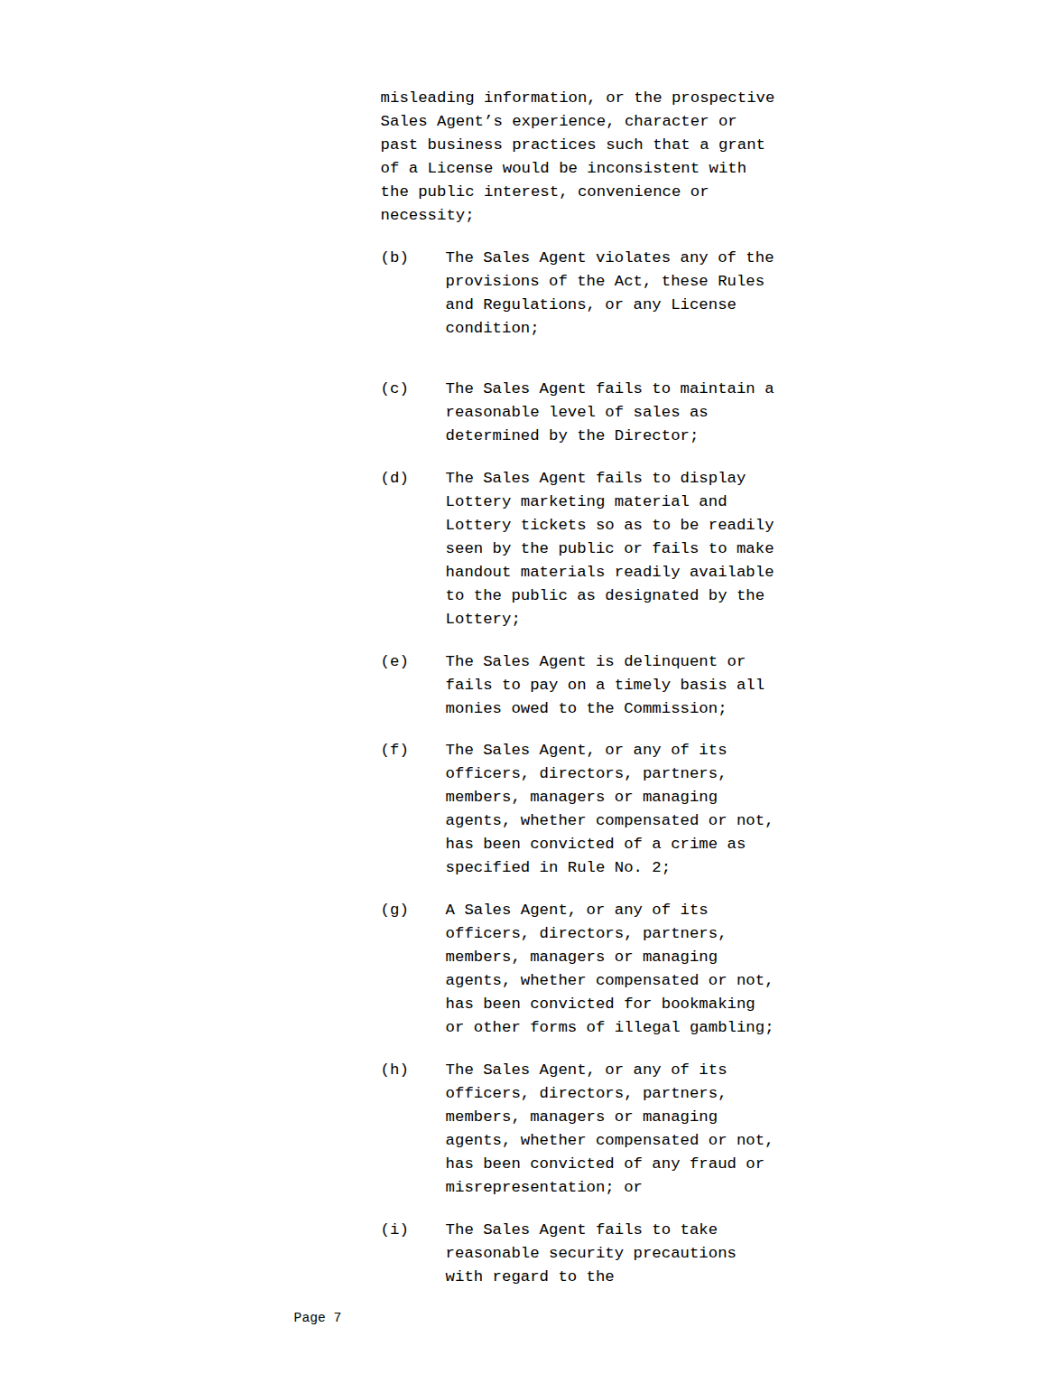misleading information, or the prospective Sales Agent’s experience, character or past business practices such that a grant of a License would be inconsistent with the public interest, convenience or necessity;
(b)
The Sales Agent violates any of the provisions of the Act, these Rules and Regulations, or any License condition;
(c)
The Sales Agent fails to maintain a reasonable level of sales as determined by the Director;
(d)
The Sales Agent fails to display Lottery marketing material and Lottery tickets so as to be readily seen by the public or fails to make handout materials readily available to the public as designated by the Lottery;
(e)
The Sales Agent is delinquent or fails to pay on a timely basis all monies owed to the Commission;
(f)
The Sales Agent, or any of its officers, directors, partners, members, managers or managing agents, whether compensated or not, has been convicted of a crime as specified in Rule No. 2;
(g)
A Sales Agent, or any of its officers, directors, partners, members, managers or managing agents, whether compensated or not, has been convicted for bookmaking or other forms of illegal gambling;
(h)
The Sales Agent, or any of its officers, directors, partners, members, managers or managing agents, whether compensated or not, has been convicted of any fraud or misrepresentation; or
(i)
The Sales Agent fails to take reasonable security precautions with regard to the
Page 7